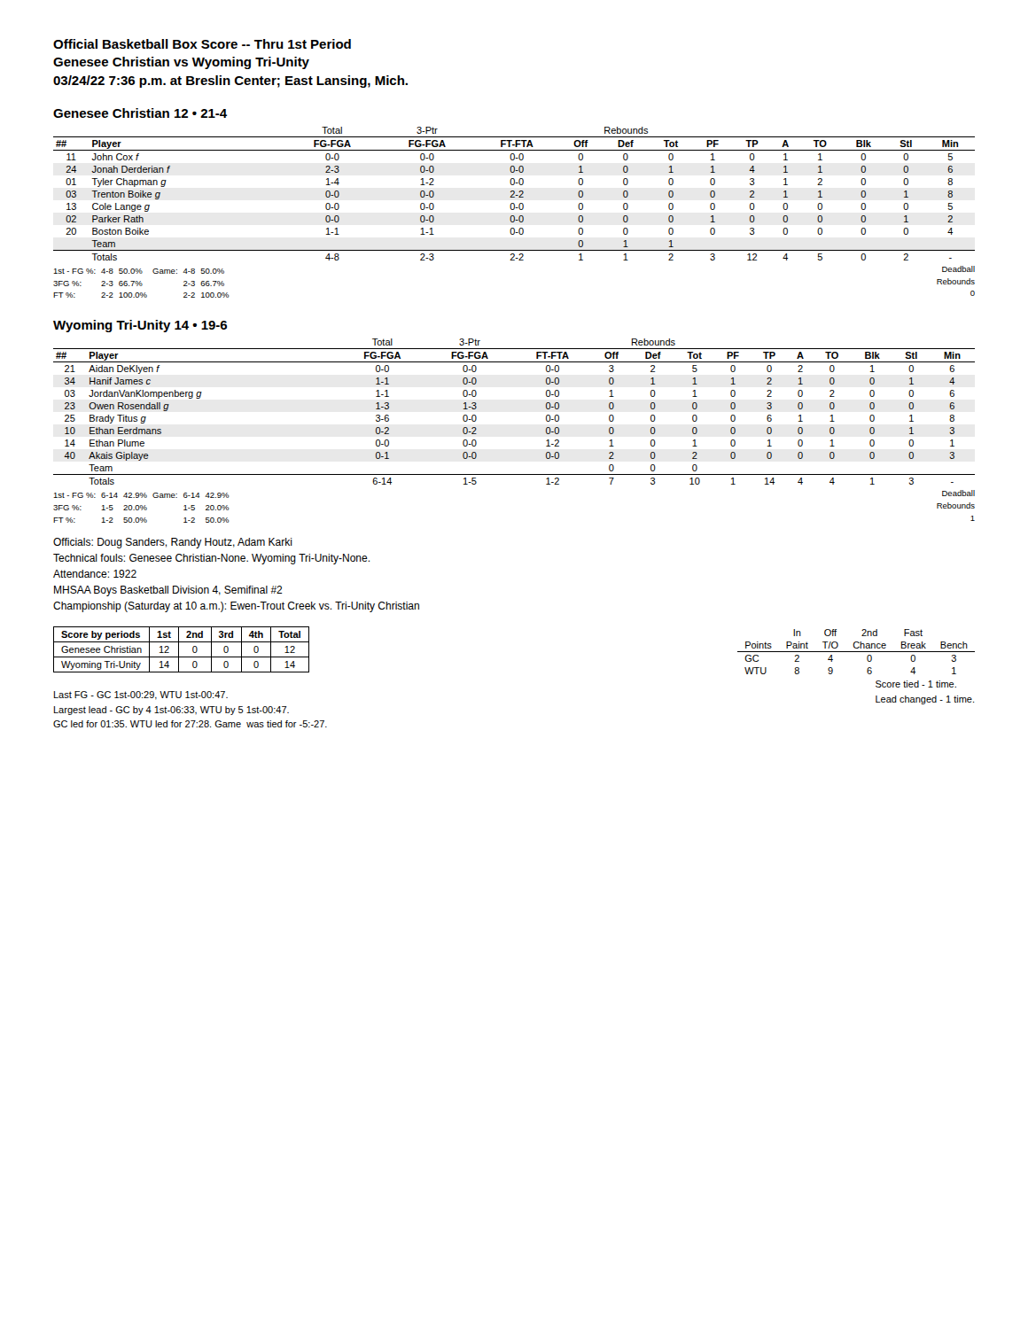Official Basketball Box Score -- Thru 1st Period
Genesee Christian vs Wyoming Tri-Unity
03/24/22 7:36 p.m. at Breslin Center; East Lansing, Mich.
Genesee Christian 12 • 21-4
| | Total | 3-Ptr | | Rebounds | |
| ## | Player | FG-FGA | FG-FGA | FT-FTA | Off | Def | Tot | PF | TP | A | TO | Blk | Stl | Min |
| 11 | John Cox f | 0-0 | 0-0 | 0-0 | 0 | 0 | 0 | 1 | 0 | 1 | 1 | 0 | 0 | 5 |
| 24 | Jonah Derderian f | 2-3 | 0-0 | 0-0 | 1 | 0 | 1 | 1 | 4 | 1 | 1 | 0 | 0 | 6 |
| 01 | Tyler Chapman g | 1-4 | 1-2 | 0-0 | 0 | 0 | 0 | 0 | 3 | 1 | 2 | 0 | 0 | 8 |
| 03 | Trenton Boike g | 0-0 | 0-0 | 2-2 | 0 | 0 | 0 | 0 | 2 | 1 | 1 | 0 | 1 | 8 |
| 13 | Cole Lange g | 0-0 | 0-0 | 0-0 | 0 | 0 | 0 | 0 | 0 | 0 | 0 | 0 | 0 | 5 |
| 02 | Parker Rath | 0-0 | 0-0 | 0-0 | 0 | 0 | 0 | 1 | 0 | 0 | 0 | 0 | 1 | 2 |
| 20 | Boston Boike | 1-1 | 1-1 | 0-0 | 0 | 0 | 0 | 0 | 3 | 0 | 0 | 0 | 0 | 4 |
| | Team | | | | 0 | 1 | 1 | | | | | | | |
| | Totals | 4-8 | 2-3 | 2-2 | 1 | 1 | 2 | 3 | 12 | 4 | 5 | 0 | 2 | - |
| 1st - FG %: | 4-8 | 50.0% | Game: | 4-8 | 50.0% |
| 3FG %: | 2-3 | 66.7% | | 2-3 | 66.7% |
| FT %: | 2-2 | 100.0% | | 2-2 | 100.0% |
Deadball
Rebounds
0
Wyoming Tri-Unity 14 • 19-6
| | Total | 3-Ptr | | Rebounds | |
| ## | Player | FG-FGA | FG-FGA | FT-FTA | Off | Def | Tot | PF | TP | A | TO | Blk | Stl | Min |
| 21 | Aidan DeKlyen f | 0-0 | 0-0 | 0-0 | 3 | 2 | 5 | 0 | 0 | 2 | 0 | 1 | 0 | 6 |
| 34 | Hanif James c | 1-1 | 0-0 | 0-0 | 0 | 1 | 1 | 1 | 2 | 1 | 0 | 0 | 1 | 4 |
| 03 | JordanVanKlompenberg g | 1-1 | 0-0 | 0-0 | 1 | 0 | 1 | 0 | 2 | 0 | 2 | 0 | 0 | 6 |
| 23 | Owen Rosendall g | 1-3 | 1-3 | 0-0 | 0 | 0 | 0 | 0 | 3 | 0 | 0 | 0 | 0 | 6 |
| 25 | Brady Titus g | 3-6 | 0-0 | 0-0 | 0 | 0 | 0 | 0 | 6 | 1 | 1 | 0 | 1 | 8 |
| 10 | Ethan Eerdmans | 0-2 | 0-2 | 0-0 | 0 | 0 | 0 | 0 | 0 | 0 | 0 | 0 | 1 | 3 |
| 14 | Ethan Plume | 0-0 | 0-0 | 1-2 | 1 | 0 | 1 | 0 | 1 | 0 | 1 | 0 | 0 | 1 |
| 40 | Akais Giplaye | 0-1 | 0-0 | 0-0 | 2 | 0 | 2 | 0 | 0 | 0 | 0 | 0 | 0 | 3 |
| | Team | | | | 0 | 0 | 0 | | | | | | | |
| | Totals | 6-14 | 1-5 | 1-2 | 7 | 3 | 10 | 1 | 14 | 4 | 4 | 1 | 3 | - |
| 1st - FG %: | 6-14 | 42.9% | Game: | 6-14 | 42.9% |
| 3FG %: | 1-5 | 20.0% | | 1-5 | 20.0% |
| FT %: | 1-2 | 50.0% | | 1-2 | 50.0% |
Deadball
Rebounds
1
Officials: Doug Sanders, Randy Houtz, Adam Karki
Technical fouls: Genesee Christian-None. Wyoming Tri-Unity-None.
Attendance: 1922
MHSAA Boys Basketball Division 4, Semifinal #2
Championship (Saturday at 10 a.m.): Ewen-Trout Creek vs. Tri-Unity Christian
| Score by periods | 1st | 2nd | 3rd | 4th | Total |
| --- | --- | --- | --- | --- | --- |
| Genesee Christian | 12 | 0 | 0 | 0 | 12 |
| Wyoming Tri-Unity | 14 | 0 | 0 | 0 | 14 |
| | In | Off | 2nd | Fast | |
| Points | Paint | T/O | Chance | Break | Bench |
| GC | 2 | 4 | 0 | 0 | 3 |
| WTU | 8 | 9 | 6 | 4 | 1 |
Last FG - GC 1st-00:29, WTU 1st-00:47.
Largest lead - GC by 4 1st-06:33, WTU by 5 1st-00:47.
GC led for 01:35. WTU led for 27:28. Game was tied for -5:-27.
Score tied - 1 time.
Lead changed - 1 time.